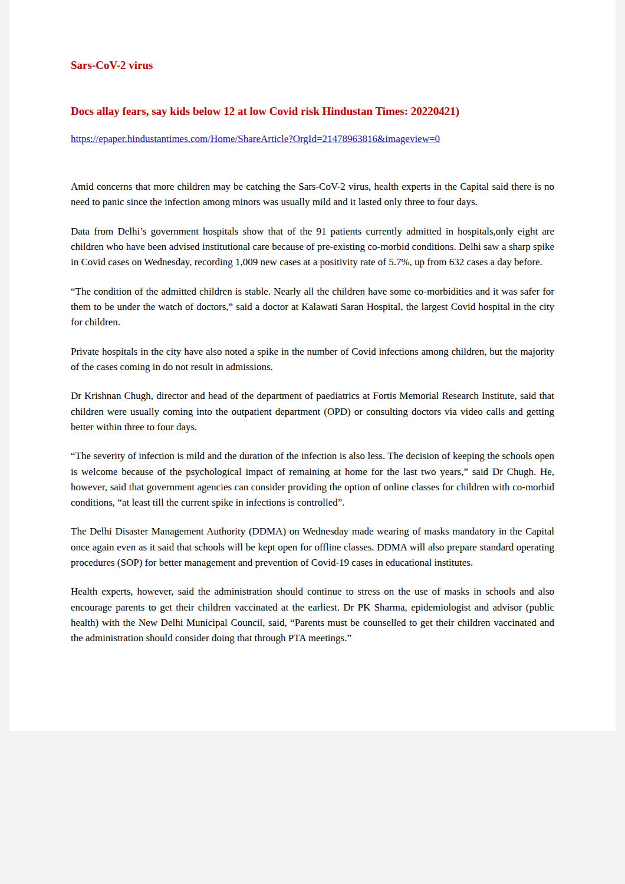Sars-CoV-2 virus
Docs allay fears, say kids below 12 at low Covid risk Hindustan Times: 20220421)
https://epaper.hindustantimes.com/Home/ShareArticle?OrgId=21478963816&imageview=0
Amid concerns that more children may be catching the Sars-CoV-2 virus, health experts in the Capital said there is no need to panic since the infection among minors was usually mild and it lasted only three to four days.
Data from Delhi’s government hospitals show that of the 91 patients currently admitted in hospitals,only eight are children who have been advised institutional care because of pre-existing co-morbid conditions. Delhi saw a sharp spike in Covid cases on Wednesday, recording 1,009 new cases at a positivity rate of 5.7%, up from 632 cases a day before.
“The condition of the admitted children is stable. Nearly all the children have some co-morbidities and it was safer for them to be under the watch of doctors,” said a doctor at Kalawati Saran Hospital, the largest Covid hospital in the city for children.
Private hospitals in the city have also noted a spike in the number of Covid infections among children, but the majority of the cases coming in do not result in admissions.
Dr Krishnan Chugh, director and head of the department of paediatrics at Fortis Memorial Research Institute, said that children were usually coming into the outpatient department (OPD) or consulting doctors via video calls and getting better within three to four days.
“The severity of infection is mild and the duration of the infection is also less. The decision of keeping the schools open is welcome because of the psychological impact of remaining at home for the last two years,” said Dr Chugh. He, however, said that government agencies can consider providing the option of online classes for children with co-morbid conditions, “at least till the current spike in infections is controlled”.
The Delhi Disaster Management Authority (DDMA) on Wednesday made wearing of masks mandatory in the Capital once again even as it said that schools will be kept open for offline classes. DDMA will also prepare standard operating procedures (SOP) for better management and prevention of Covid-19 cases in educational institutes.
Health experts, however, said the administration should continue to stress on the use of masks in schools and also encourage parents to get their children vaccinated at the earliest. Dr PK Sharma, epidemiologist and advisor (public health) with the New Delhi Municipal Council, said, “Parents must be counselled to get their children vaccinated and the administration should consider doing that through PTA meetings.”